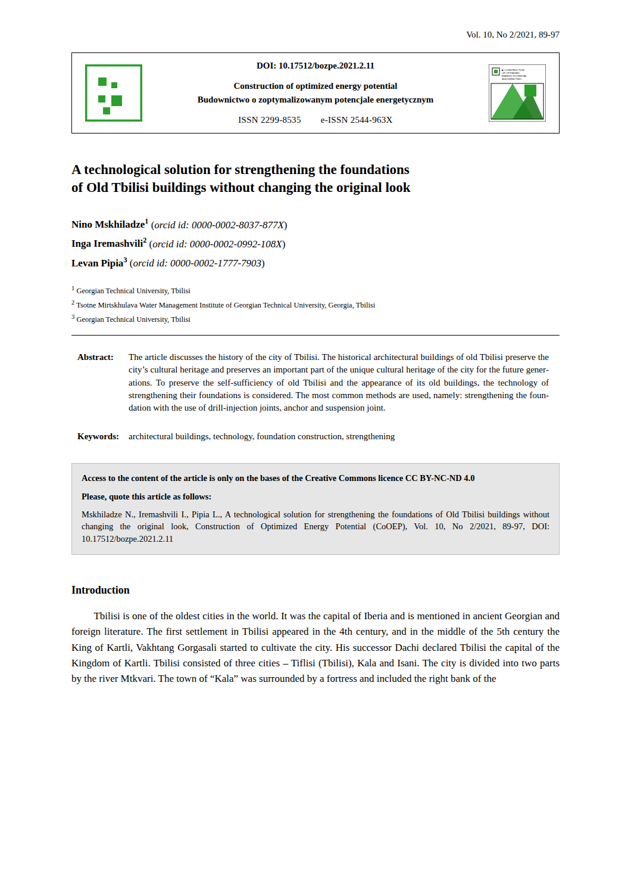Vol. 10, No 2/2021, 89-97
DOI: 10.17512/bozpe.2021.2.11
Construction of optimized energy potential
Budownictwo o zoptymalizowanym potencjale energetycznym
ISSN 2299-8535 e-ISSN 2544-963X
▶ CONSTRUCTION OF OPTIMIZED ENERGY POTENTIAL BUDOWNICTWO
A technological solution for strengthening the foundations
of Old Tbilisi buildings without changing the original look
Nino Mskhiladze1 (orcid id: 0000-0002-8037-877X)
Inga Iremashvili2 (orcid id: 0000-0002-0992-108X)
Levan Pipia3 (orcid id: 0000-0002-1777-7903)
1 Georgian Technical University, Tbilisi
2 Tsotne Mirtskhulava Water Management Institute of Georgian Technical University, Georgia, Tbilisi
3 Georgian Technical University, Tbilisi
Abstract:
The article discusses the history of the city of Tbilisi. The historical architectural buildings of old Tbilisi preserve the city’s cultural heritage and preserves an important part of the unique cultural heritage of the city for the future generations. To preserve the self-sufficiency of old Tbilisi and the appearance of its old buildings, the technology of strengthening their foundations is considered. The most common methods are used, namely: strengthening the foundation with the use of drill-injection joints, anchor and suspension joint.
Keywords:
architectural buildings, technology, foundation construction, strengthening
Access to the content of the article is only on the bases of the Creative Commons licence CC BY-NC-ND 4.0
Please, quote this article as follows:
Mskhiladze N., Iremashvili I., Pipia L., A technological solution for strengthening the foundations of Old Tbilisi buildings without changing the original look, Construction of Optimized Energy Potential (CoOEP), Vol. 10, No 2/2021, 89-97, DOI: 10.17512/bozpe.2021.2.11
Introduction
Tbilisi is one of the oldest cities in the world. It was the capital of Iberia and is mentioned in ancient Georgian and foreign literature. The first settlement in Tbilisi appeared in the 4th century, and in the middle of the 5th century the King of Kartli, Vakhtang Gorgasali started to cultivate the city. His successor Dachi declared Tbilisi the capital of the Kingdom of Kartli. Tbilisi consisted of three cities – Tiflisi (Tbilisi), Kala and Isani. The city is divided into two parts by the river Mtkvari. The town of “Kala” was surrounded by a fortress and included the right bank of the